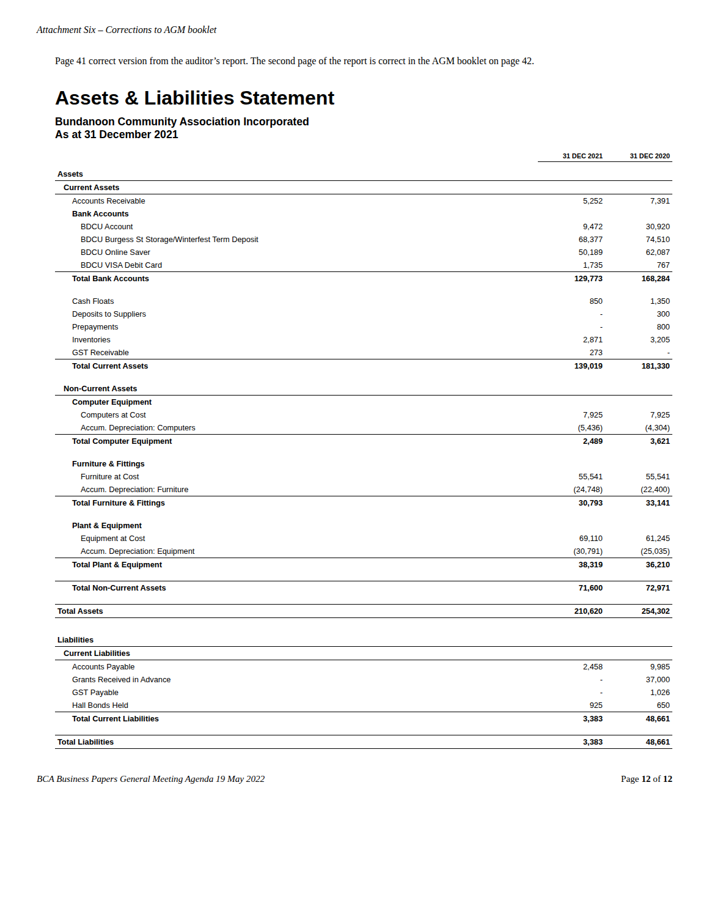Attachment Six – Corrections to AGM booklet
Page 41 correct version from the auditor’s report. The second page of the report is correct in the AGM booklet on page 42.
Assets & Liabilities Statement
Bundanoon Community Association Incorporated
As at 31 December 2021
| | 31 DEC 2021 | 31 DEC 2020 |
| --- | --- | --- |
| Assets | | |
| Current Assets | | |
| Accounts Receivable | 5,252 | 7,391 |
| Bank Accounts | | |
| BDCU Account | 9,472 | 30,920 |
| BDCU Burgess St Storage/Winterfest Term Deposit | 68,377 | 74,510 |
| BDCU Online Saver | 50,189 | 62,087 |
| BDCU VISA Debit Card | 1,735 | 767 |
| Total Bank Accounts | 129,773 | 168,284 |
| Cash Floats | 850 | 1,350 |
| Deposits to Suppliers | - | 300 |
| Prepayments | - | 800 |
| Inventories | 2,871 | 3,205 |
| GST Receivable | 273 | - |
| Total Current Assets | 139,019 | 181,330 |
| Non-Current Assets | | |
| Computer Equipment | | |
| Computers at Cost | 7,925 | 7,925 |
| Accum. Depreciation: Computers | (5,436) | (4,304) |
| Total Computer Equipment | 2,489 | 3,621 |
| Furniture & Fittings | | |
| Furniture at Cost | 55,541 | 55,541 |
| Accum. Depreciation: Furniture | (24,748) | (22,400) |
| Total Furniture & Fittings | 30,793 | 33,141 |
| Plant & Equipment | | |
| Equipment at Cost | 69,110 | 61,245 |
| Accum. Depreciation: Equipment | (30,791) | (25,035) |
| Total Plant & Equipment | 38,319 | 36,210 |
| Total Non-Current Assets | 71,600 | 72,971 |
| Total Assets | 210,620 | 254,302 |
| Liabilities | | |
| Current Liabilities | | |
| Accounts Payable | 2,458 | 9,985 |
| Grants Received in Advance | - | 37,000 |
| GST Payable | - | 1,026 |
| Hall Bonds Held | 925 | 650 |
| Total Current Liabilities | 3,383 | 48,661 |
| Total Liabilities | 3,383 | 48,661 |
BCA Business Papers General Meeting Agenda 19 May 2022 Page 12 of 12